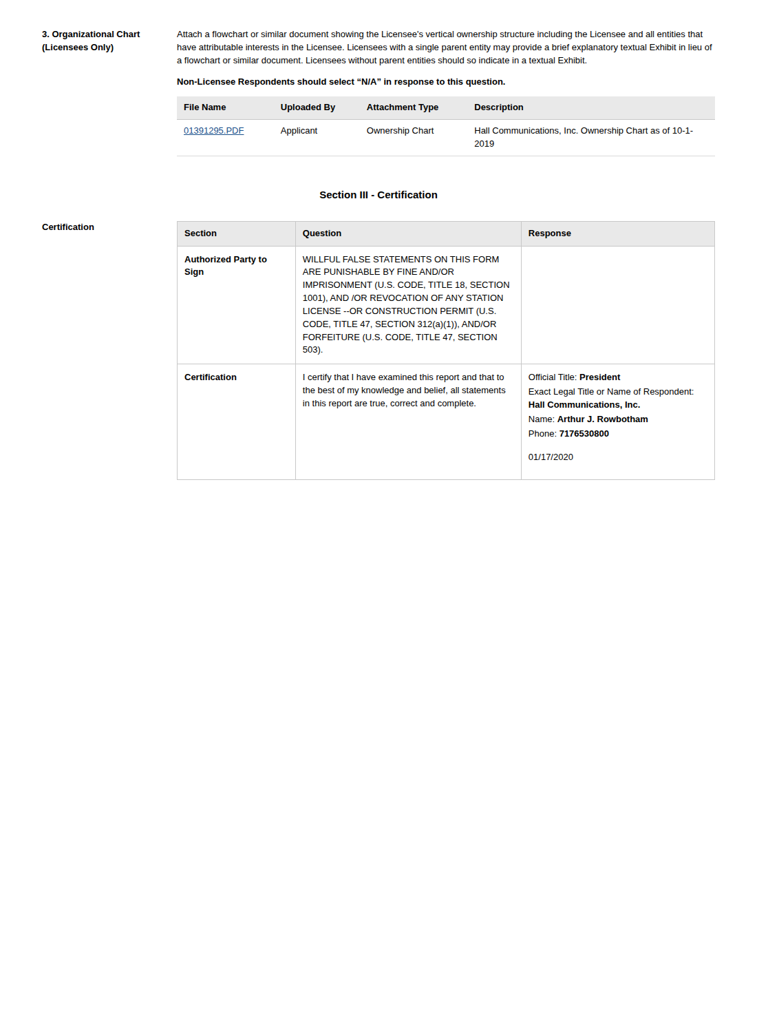| 3. Organizational Chart (Licensees Only) | Attach a flowchart or similar document showing the Licensee's vertical ownership structure including the Licensee and all entities that have attributable interests in the Licensee. Licensees with a single parent entity may provide a brief explanatory textual Exhibit in lieu of a flowchart or similar document. Licensees without parent entities should so indicate in a textual Exhibit. Non-Licensee Respondents should select “N/A” in response to this question. / File Name / Uploaded By / Attachment Type / Description / / --- / --- / --- / --- / / 01391295.PDF / Applicant / Ownership Chart / Hall Communications, Inc. Ownership Chart as of 10-1-2019 / |
Section III - Certification
| Certification | / Section / Question / Response / / --- / --- / --- / / Authorized Party to Sign / WILLFUL FALSE STATEMENTS ON THIS FORM ARE PUNISHABLE BY FINE AND/OR IMPRISONMENT (U.S. CODE, TITLE 18, SECTION 1001), AND /OR REVOCATION OF ANY STATION LICENSE --OR CONSTRUCTION PERMIT (U.S. CODE, TITLE 47, SECTION 312(a)(1)), AND/OR FORFEITURE (U.S. CODE, TITLE 47, SECTION 503). / / / Certification / I certify that I have examined this report and that to the best of my knowledge and belief, all statements in this report are true, correct and complete. / Official Title: President Exact Legal Title or Name of Respondent: Hall Communications, Inc. Name: Arthur J. Rowbotham Phone: 7176530800 01/17/2020 / |